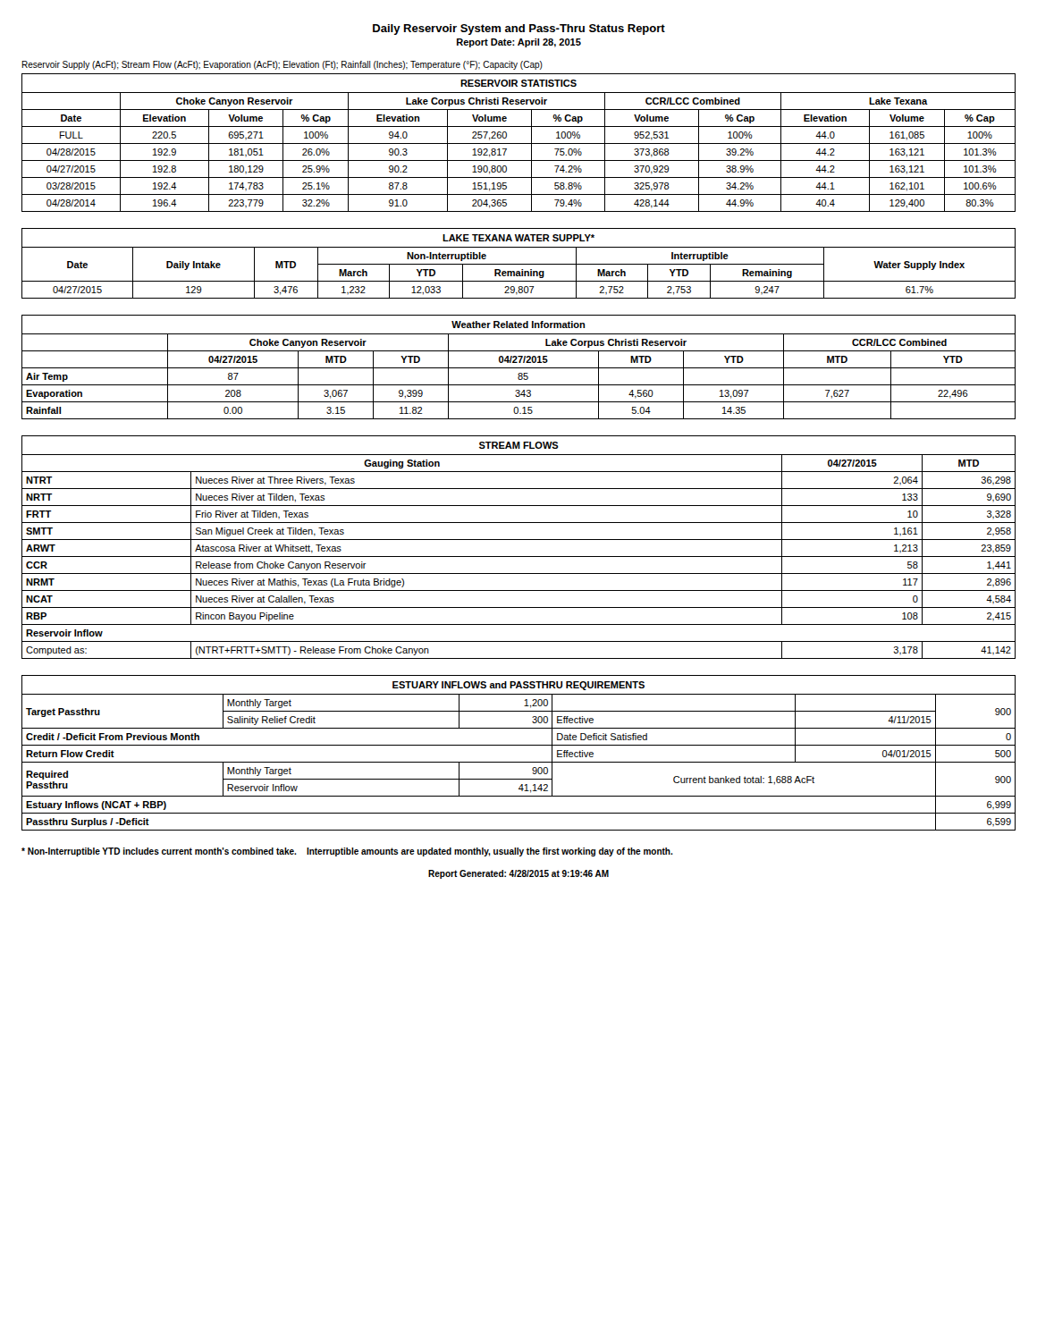Daily Reservoir System and Pass-Thru Status Report
Report Date: April 28, 2015
Reservoir Supply (AcFt); Stream Flow (AcFt); Evaporation (AcFt); Elevation (Ft); Rainfall (Inches); Temperature (°F); Capacity (Cap)
RESERVOIR STATISTICS
| | Choke Canyon Reservoir | Lake Corpus Christi Reservoir | CCR/LCC Combined | Lake Texana |
| --- | --- | --- | --- | --- |
| Date | Elevation | Volume | % Cap | Elevation | Volume | % Cap | Volume | % Cap | Elevation | Volume | % Cap |
| FULL | 220.5 | 695,271 | 100% | 94.0 | 257,260 | 100% | 952,531 | 100% | 44.0 | 161,085 | 100% |
| 04/28/2015 | 192.9 | 181,051 | 26.0% | 90.3 | 192,817 | 75.0% | 373,868 | 39.2% | 44.2 | 163,121 | 101.3% |
| 04/27/2015 | 192.8 | 180,129 | 25.9% | 90.2 | 190,800 | 74.2% | 370,929 | 38.9% | 44.2 | 163,121 | 101.3% |
| 03/28/2015 | 192.4 | 174,783 | 25.1% | 87.8 | 151,195 | 58.8% | 325,978 | 34.2% | 44.1 | 162,101 | 100.6% |
| 04/28/2014 | 196.4 | 223,779 | 32.2% | 91.0 | 204,365 | 79.4% | 428,144 | 44.9% | 40.4 | 129,400 | 80.3% |
LAKE TEXANA WATER SUPPLY*
| Date | Daily Intake | MTD | Non-Interruptible | Interruptible | Water Supply Index |
| --- | --- | --- | --- | --- | --- |
| March | YTD | Remaining | March | YTD | Remaining |
| 04/27/2015 | 129 | 3,476 | 1,232 | 12,033 | 29,807 | 2,752 | 2,753 | 9,247 | 61.7% |
Weather Related Information
| | Choke Canyon Reservoir | Lake Corpus Christi Reservoir | CCR/LCC Combined |
| --- | --- | --- | --- |
| | 04/27/2015 | MTD | YTD | 04/27/2015 | MTD | YTD | MTD | YTD |
| Air Temp | 87 | | | 85 | | | | |
| Evaporation | 208 | 3,067 | 9,399 | 343 | 4,560 | 13,097 | 7,627 | 22,496 |
| Rainfall | 0.00 | 3.15 | 11.82 | 0.15 | 5.04 | 14.35 | | |
STREAM FLOWS
| Gauging Station | 04/27/2015 | MTD |
| --- | --- | --- |
| NTRT | Nueces River at Three Rivers, Texas | 2,064 | 36,298 |
| NRTT | Nueces River at Tilden, Texas | 133 | 9,690 |
| FRTT | Frio River at Tilden, Texas | 10 | 3,328 |
| SMTT | San Miguel Creek at Tilden, Texas | 1,161 | 2,958 |
| ARWT | Atascosa River at Whitsett, Texas | 1,213 | 23,859 |
| CCR | Release from Choke Canyon Reservoir | 58 | 1,441 |
| NRMT | Nueces River at Mathis, Texas (La Fruta Bridge) | 117 | 2,896 |
| NCAT | Nueces River at Calallen, Texas | 0 | 4,584 |
| RBP | Rincon Bayou Pipeline | 108 | 2,415 |
| Reservoir Inflow |
| Computed as: | (NTRT+FRTT+SMTT) - Release From Choke Canyon | 3,178 | 41,142 |
ESTUARY INFLOWS and PASSTHRU REQUIREMENTS
| Target Passthru | Monthly Target | 1,200 | | | 900 |
| Salinity Relief Credit | 300 | Effective | 4/11/2015 |
| Credit / -Deficit From Previous Month | Date Deficit Satisfied | | 0 |
| Return Flow Credit | Effective | 04/01/2015 | 500 |
| Required Passthru | Monthly Target | 900 | Current banked total: 1,688 AcFt | 900 |
| Reservoir Inflow | 41,142 |
| Estuary Inflows (NCAT + RBP) | 6,999 |
| Passthru Surplus / -Deficit | 6,599 |
* Non-Interruptible YTD includes current month's combined take. Interruptible amounts are updated monthly, usually the first working day of the month.
Report Generated: 4/28/2015 at 9:19:46 AM